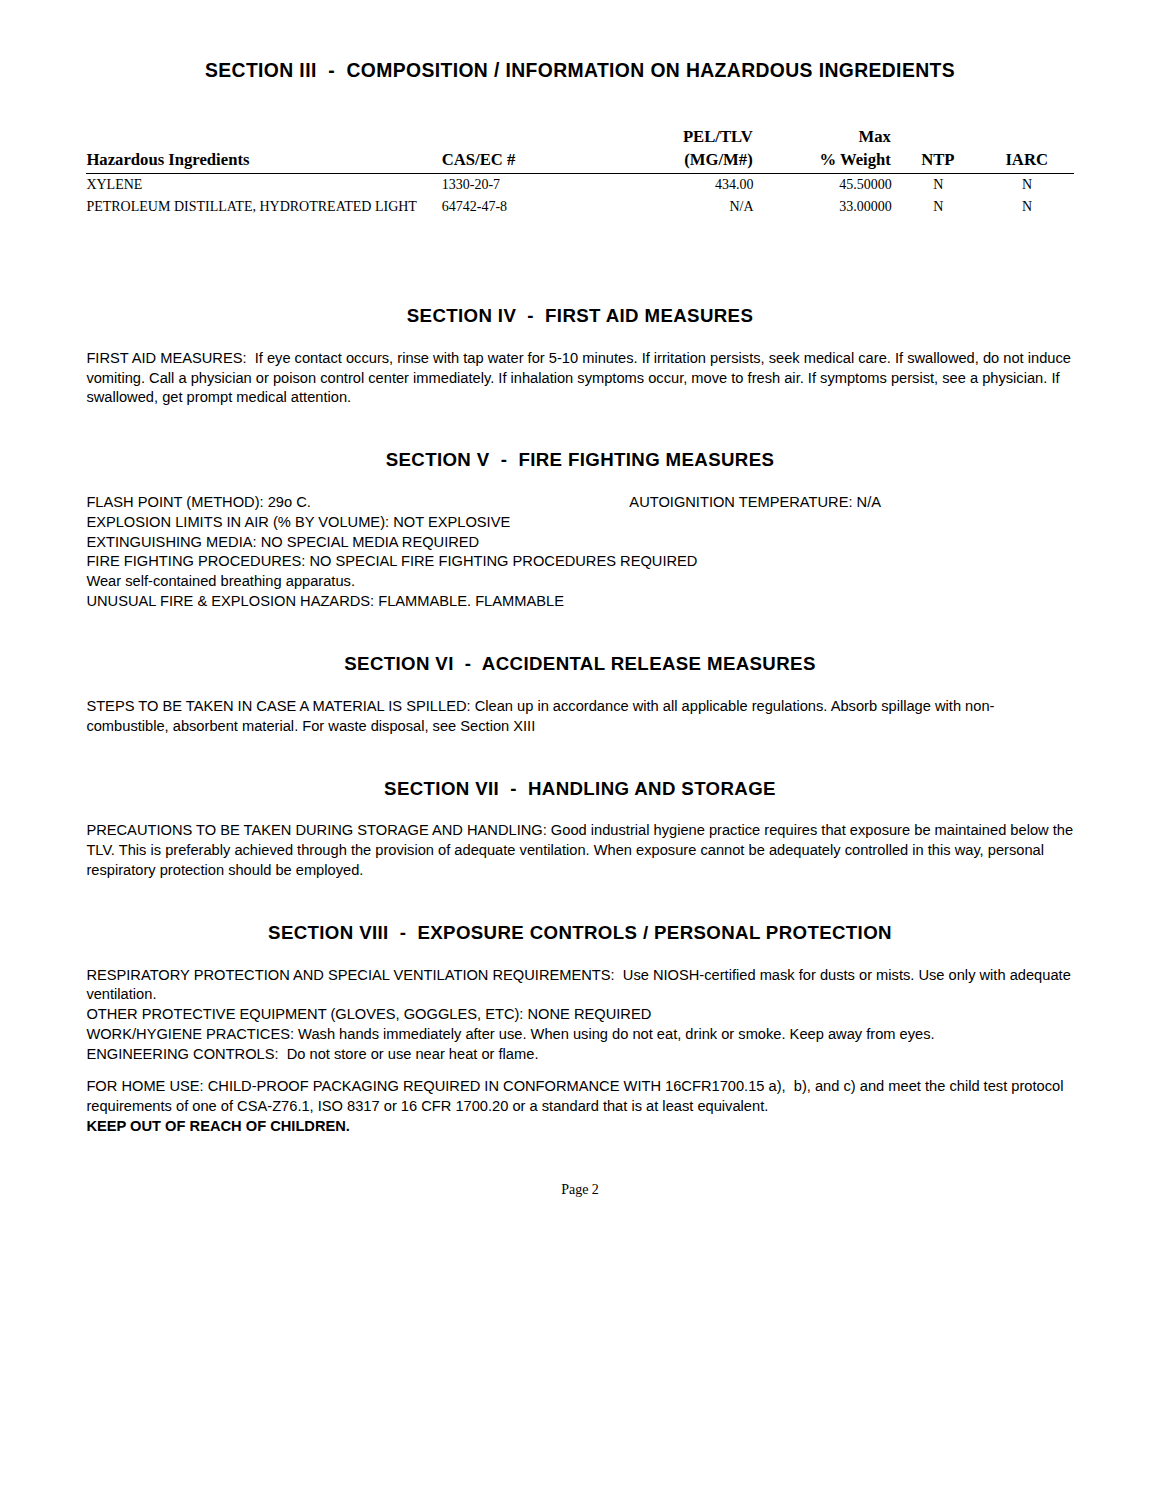SECTION III - COMPOSITION / INFORMATION ON HAZARDOUS INGREDIENTS
| Hazardous Ingredients | CAS/EC # | PEL/TLV (MG/M#) | Max % Weight | NTP | IARC |
| --- | --- | --- | --- | --- | --- |
| XYLENE | 1330-20-7 | 434.00 | 45.50000 | N | N |
| PETROLEUM DISTILLATE, HYDROTREATED LIGHT | 64742-47-8 | N/A | 33.00000 | N | N |
SECTION IV - FIRST AID MEASURES
FIRST AID MEASURES: If eye contact occurs, rinse with tap water for 5-10 minutes. If irritation persists, seek medical care. If swallowed, do not induce vomiting. Call a physician or poison control center immediately. If inhalation symptoms occur, move to fresh air. If symptoms persist, see a physician. If swallowed, get prompt medical attention.
SECTION V - FIRE FIGHTING MEASURES
FLASH POINT (METHOD): 29o C.
AUTOIGNITION TEMPERATURE: N/A
EXPLOSION LIMITS IN AIR (% BY VOLUME): NOT EXPLOSIVE
EXTINGUISHING MEDIA: NO SPECIAL MEDIA REQUIRED
FIRE FIGHTING PROCEDURES: NO SPECIAL FIRE FIGHTING PROCEDURES REQUIRED
Wear self-contained breathing apparatus.
UNUSUAL FIRE & EXPLOSION HAZARDS: FLAMMABLE. FLAMMABLE
SECTION VI - ACCIDENTAL RELEASE MEASURES
STEPS TO BE TAKEN IN CASE A MATERIAL IS SPILLED: Clean up in accordance with all applicable regulations. Absorb spillage with non-combustible, absorbent material. For waste disposal, see Section XIII
SECTION VII - HANDLING AND STORAGE
PRECAUTIONS TO BE TAKEN DURING STORAGE AND HANDLING: Good industrial hygiene practice requires that exposure be maintained below the TLV. This is preferably achieved through the provision of adequate ventilation. When exposure cannot be adequately controlled in this way, personal respiratory protection should be employed.
SECTION VIII - EXPOSURE CONTROLS / PERSONAL PROTECTION
RESPIRATORY PROTECTION AND SPECIAL VENTILATION REQUIREMENTS: Use NIOSH-certified mask for dusts or mists. Use only with adequate ventilation.
OTHER PROTECTIVE EQUIPMENT (GLOVES, GOGGLES, ETC): NONE REQUIRED
WORK/HYGIENE PRACTICES: Wash hands immediately after use. When using do not eat, drink or smoke. Keep away from eyes.
ENGINEERING CONTROLS: Do not store or use near heat or flame.
FOR HOME USE: CHILD-PROOF PACKAGING REQUIRED IN CONFORMANCE WITH 16CFR1700.15 a), b), and c) and meet the child test protocol requirements of one of CSA-Z76.1, ISO 8317 or 16 CFR 1700.20 or a standard that is at least equivalent.
KEEP OUT OF REACH OF CHILDREN.
Page 2